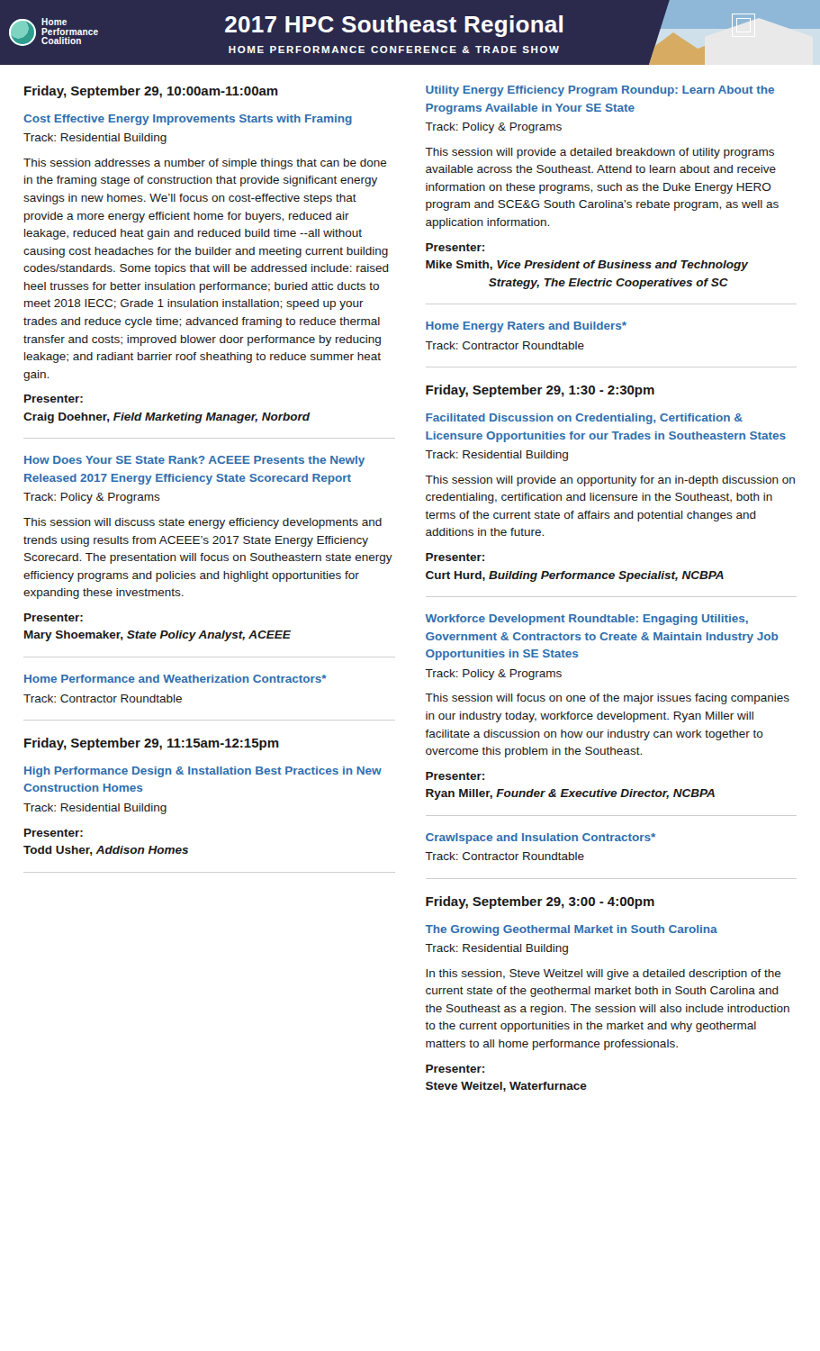Home
Performance
Coalition
2017 HPC Southeast Regional
Home Performance Conference & Trade Show
SOUTH CAROLINA
BUILDING PERFORMANCE ASSOCIATION
Friday, September 29, 10:00am-11:00am
Cost Effective Energy Improvements Starts with Framing
Track: Residential Building
This session addresses a number of simple things that can be done in the framing stage of construction that provide significant energy savings in new homes. We’ll focus on cost-effective steps that provide a more energy efficient home for buyers, reduced air leakage, reduced heat gain and reduced build time --all without causing cost headaches for the builder and meeting current building codes/standards. Some topics that will be addressed include: raised heel trusses for better insulation performance; buried attic ducts to meet 2018 IECC; Grade 1 insulation installation; speed up your trades and reduce cycle time; advanced framing to reduce thermal transfer and costs; improved blower door performance by reducing leakage; and radiant barrier roof sheathing to reduce summer heat gain.
Presenter:
Craig Doehner, Field Marketing Manager, Norbord
How Does Your SE State Rank? ACEEE Presents the Newly Released 2017 Energy Efficiency State Scorecard Report
Track: Policy & Programs
This session will discuss state energy efficiency developments and trends using results from ACEEE’s 2017 State Energy Efficiency Scorecard. The presentation will focus on Southeastern state energy efficiency programs and policies and highlight opportunities for expanding these investments.
Presenter:
Mary Shoemaker, State Policy Analyst, ACEEE
Home Performance and Weatherization Contractors*
Track: Contractor Roundtable
Friday, September 29, 11:15am-12:15pm
High Performance Design & Installation Best Practices in New Construction Homes
Track: Residential Building
Presenter:
Todd Usher, Addison Homes
Utility Energy Efficiency Program Roundup: Learn About the Programs Available in Your SE State
Track: Policy & Programs
This session will provide a detailed breakdown of utility programs available across the Southeast. Attend to learn about and receive information on these programs, such as the Duke Energy HERO program and SCE&G South Carolina's rebate program, as well as application information.
Presenter:
Mike Smith, Vice President of Business and Technology Strategy, The Electric Cooperatives of SC
Home Energy Raters and Builders*
Track: Contractor Roundtable
Friday, September 29, 1:30 - 2:30pm
Facilitated Discussion on Credentialing, Certification & Licensure Opportunities for our Trades in Southeastern States
Track: Residential Building
This session will provide an opportunity for an in-depth discussion on credentialing, certification and licensure in the Southeast, both in terms of the current state of affairs and potential changes and additions in the future.
Presenter:
Curt Hurd, Building Performance Specialist, NCBPA
Workforce Development Roundtable: Engaging Utilities, Government & Contractors to Create & Maintain Industry Job Opportunities in SE States
Track: Policy & Programs
This session will focus on one of the major issues facing companies in our industry today, workforce development. Ryan Miller will facilitate a discussion on how our industry can work together to overcome this problem in the Southeast.
Presenter:
Ryan Miller, Founder & Executive Director, NCBPA
Crawlspace and Insulation Contractors*
Track: Contractor Roundtable
Friday, September 29, 3:00 - 4:00pm
The Growing Geothermal Market in South Carolina
Track: Residential Building
In this session, Steve Weitzel will give a detailed description of the current state of the geothermal market both in South Carolina and the Southeast as a region. The session will also include introduction to the current opportunities in the market and why geothermal matters to all home performance professionals.
Presenter:
Steve Weitzel, Waterfurnace